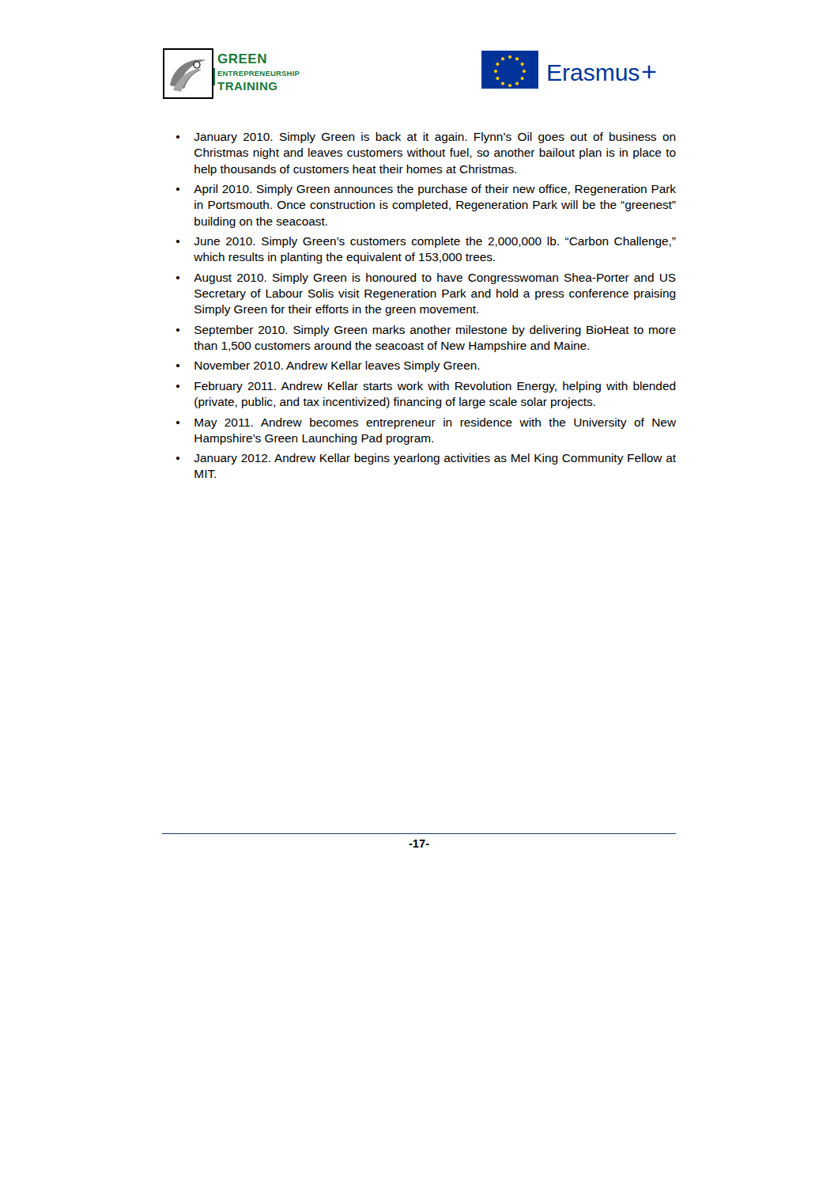GREEN ENTREPRENEURSHIP TRAINING
Erasmus +
January 2010. Simply Green is back at it again. Flynn’s Oil goes out of business on Christmas night and leaves customers without fuel, so another bailout plan is in place to help thousands of customers heat their homes at Christmas.
April 2010. Simply Green announces the purchase of their new office, Regeneration Park in Portsmouth. Once construction is completed, Regeneration Park will be the “greenest” building on the seacoast.
June 2010. Simply Green’s customers complete the 2,000,000 lb. “Carbon Challenge,” which results in planting the equivalent of 153,000 trees.
August 2010. Simply Green is honoured to have Congresswoman Shea-Porter and US Secretary of Labour Solis visit Regeneration Park and hold a press conference praising Simply Green for their efforts in the green movement.
September 2010. Simply Green marks another milestone by delivering BioHeat to more than 1,500 customers around the seacoast of New Hampshire and Maine.
November 2010. Andrew Kellar leaves Simply Green.
February 2011. Andrew Kellar starts work with Revolution Energy, helping with blended (private, public, and tax incentivized) financing of large scale solar projects.
May 2011. Andrew becomes entrepreneur in residence with the University of New Hampshire’s Green Launching Pad program.
January 2012. Andrew Kellar begins yearlong activities as Mel King Community Fellow at MIT.
-17-